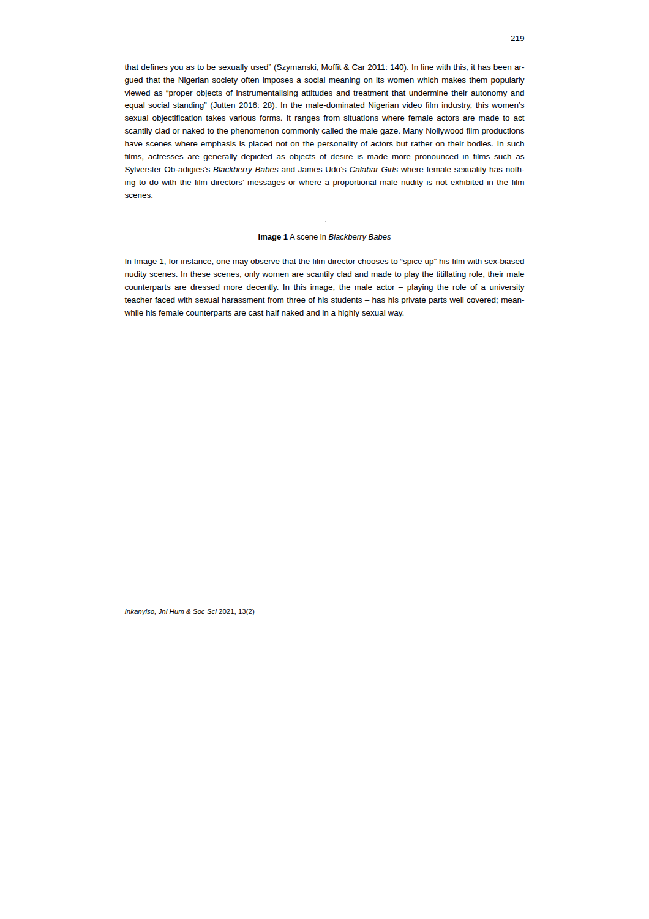219
that defines you as to be sexually used” (Szymanski, Moffit & Car 2011: 140). In line with this, it has been argued that the Nigerian society often imposes a social meaning on its women which makes them popularly viewed as “proper objects of instrumentalising attitudes and treatment that undermine their autonomy and equal social standing” (Jutten 2016: 28). In the male-dominated Nigerian video film industry, this women’s sexual objectification takes various forms. It ranges from situations where female actors are made to act scantily clad or naked to the phenomenon commonly called the male gaze. Many Nollywood film productions have scenes where emphasis is placed not on the personality of actors but rather on their bodies. In such films, actresses are generally depicted as objects of desire is made more pronounced in films such as Sylverster Ob-adigies’s Blackberry Babes and James Udo’s Calabar Girls where female sexuality has nothing to do with the film directors’ messages or where a proportional male nudity is not exhibited in the film scenes.
Image 1 A scene in Blackberry Babes
In Image 1, for instance, one may observe that the film director chooses to “spice up” his film with sex-biased nudity scenes. In these scenes, only women are scantily clad and made to play the titillating role, their male counterparts are dressed more decently. In this image, the male actor – playing the role of a university teacher faced with sexual harassment from three of his students – has his private parts well covered; meanwhile his female counterparts are cast half naked and in a highly sexual way.
Inkanyiso, Jnl Hum & Soc Sci 2021, 13(2)